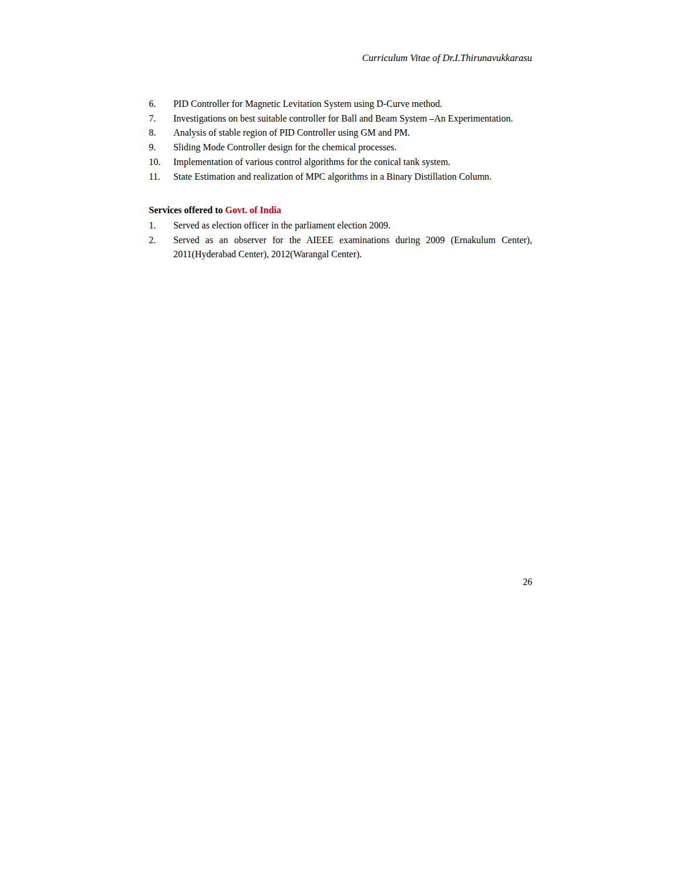Curriculum Vitae of Dr.I.Thirunavukkarasu
6. PID Controller for Magnetic Levitation System using D-Curve method.
7. Investigations on best suitable controller for Ball and Beam System –An Experimentation.
8. Analysis of stable region of PID Controller using GM and PM.
9. Sliding Mode Controller design for the chemical processes.
10. Implementation of various control algorithms for the conical tank system.
11. State Estimation and realization of MPC algorithms in a Binary Distillation Column.
Services offered to Govt. of India
1. Served as election officer in the parliament election 2009.
2. Served as an observer for the AIEEE examinations during 2009 (Ernakulum Center), 2011(Hyderabad Center), 2012(Warangal Center).
26